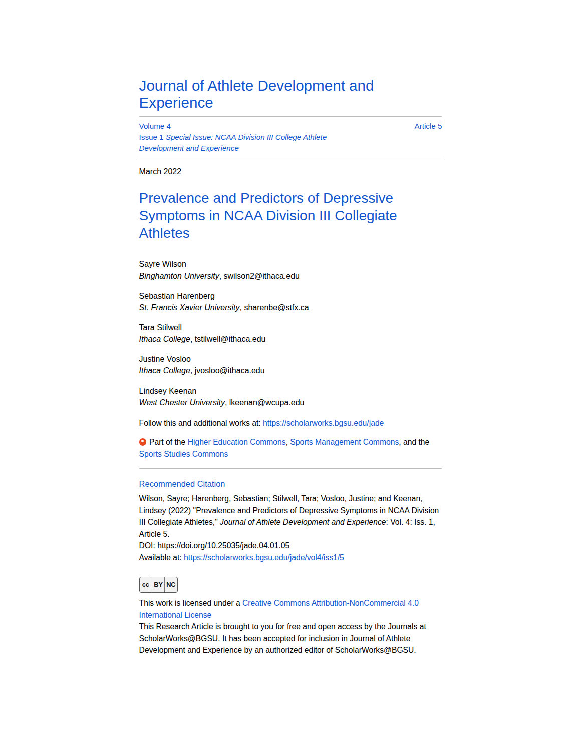Journal of Athlete Development and Experience
Volume 4 Issue 1 Special Issue: NCAA Division III College Athlete Development and Experience
Article 5
March 2022
Prevalence and Predictors of Depressive Symptoms in NCAA Division III Collegiate Athletes
Sayre Wilson Binghamton University, swilson2@ithaca.edu
Sebastian Harenberg St. Francis Xavier University, sharenbe@stfx.ca
Tara Stilwell Ithaca College, tstilwell@ithaca.edu
Justine Vosloo Ithaca College, jvosloo@ithaca.edu
Lindsey Keenan West Chester University, lkeenan@wcupa.edu
Follow this and additional works at: https://scholarworks.bgsu.edu/jade
Part of the Higher Education Commons, Sports Management Commons, and the Sports Studies Commons
Recommended Citation
Wilson, Sayre; Harenberg, Sebastian; Stilwell, Tara; Vosloo, Justine; and Keenan, Lindsey (2022) "Prevalence and Predictors of Depressive Symptoms in NCAA Division III Collegiate Athletes," Journal of Athlete Development and Experience: Vol. 4: Iss. 1, Article 5.
DOI: https://doi.org/10.25035/jade.04.01.05
Available at: https://scholarworks.bgsu.edu/jade/vol4/iss1/5
cc BY NC
This work is licensed under a Creative Commons Attribution-NonCommercial 4.0 International License
This Research Article is brought to you for free and open access by the Journals at ScholarWorks@BGSU. It has been accepted for inclusion in Journal of Athlete Development and Experience by an authorized editor of ScholarWorks@BGSU.